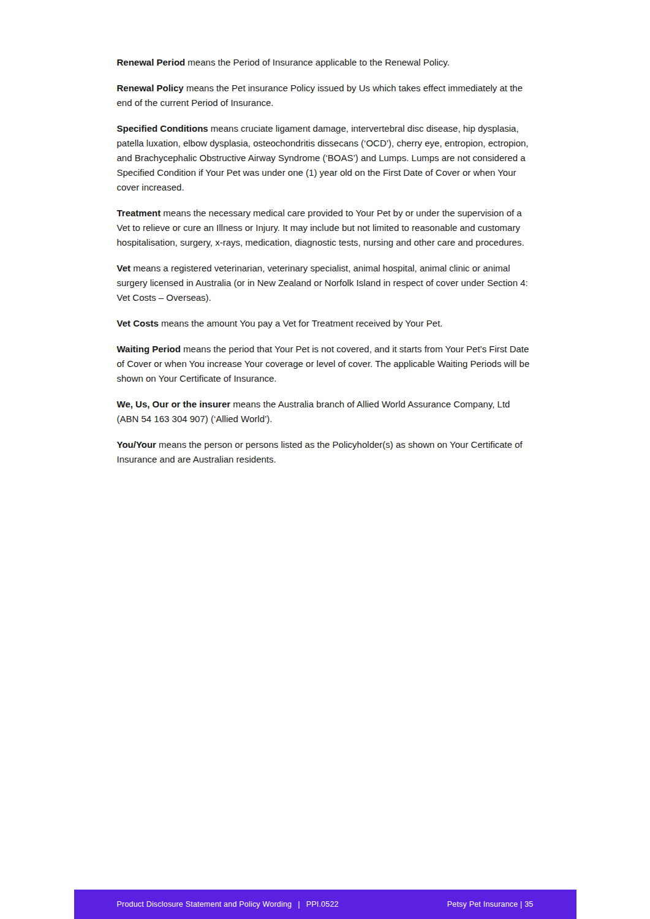Renewal Period means the Period of Insurance applicable to the Renewal Policy.
Renewal Policy means the Pet insurance Policy issued by Us which takes effect immediately at the end of the current Period of Insurance.
Specified Conditions means cruciate ligament damage, intervertebral disc disease, hip dysplasia, patella luxation, elbow dysplasia, osteochondritis dissecans (‘OCD’), cherry eye, entropion, ectropion, and Brachycephalic Obstructive Airway Syndrome (‘BOAS’) and Lumps. Lumps are not considered a Specified Condition if Your Pet was under one (1) year old on the First Date of Cover or when Your cover increased.
Treatment means the necessary medical care provided to Your Pet by or under the supervision of a Vet to relieve or cure an Illness or Injury. It may include but not limited to reasonable and customary hospitalisation, surgery, x-rays, medication, diagnostic tests, nursing and other care and procedures.
Vet means a registered veterinarian, veterinary specialist, animal hospital, animal clinic or animal surgery licensed in Australia (or in New Zealand or Norfolk Island in respect of cover under Section 4: Vet Costs – Overseas).
Vet Costs means the amount You pay a Vet for Treatment received by Your Pet.
Waiting Period means the period that Your Pet is not covered, and it starts from Your Pet’s First Date of Cover or when You increase Your coverage or level of cover. The applicable Waiting Periods will be shown on Your Certificate of Insurance.
We, Us, Our or the insurer means the Australia branch of Allied World Assurance Company, Ltd (ABN 54 163 304 907) (‘Allied World’).
You/Your means the person or persons listed as the Policyholder(s) as shown on Your Certificate of Insurance and are Australian residents.
Product Disclosure Statement and Policy Wording|PPI.0522
Petsy Pet Insurance | 35